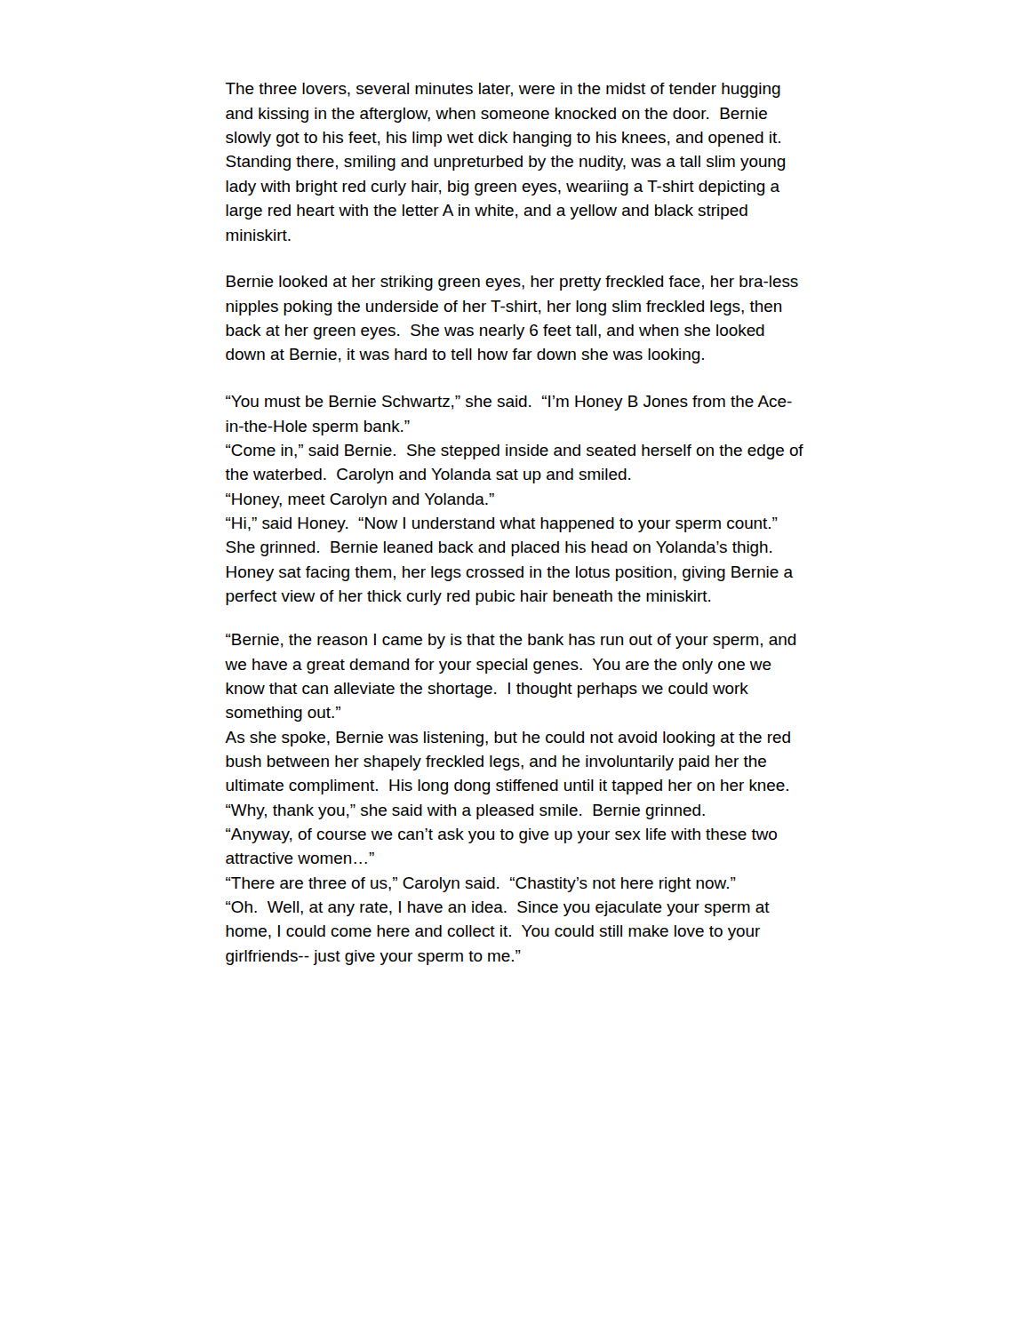The three lovers, several minutes later, were in the midst of tender hugging and kissing in the afterglow, when someone knocked on the door. Bernie slowly got to his feet, his limp wet dick hanging to his knees, and opened it. Standing there, smiling and unpreturbed by the nudity, was a tall slim young lady with bright red curly hair, big green eyes, weariing a T-shirt depicting a large red heart with the letter A in white, and a yellow and black striped miniskirt.
Bernie looked at her striking green eyes, her pretty freckled face, her bra-less nipples poking the underside of her T-shirt, her long slim freckled legs, then back at her green eyes. She was nearly 6 feet tall, and when she looked down at Bernie, it was hard to tell how far down she was looking.
“You must be Bernie Schwartz,” she said. “I’m Honey B Jones from the Ace-in-the-Hole sperm bank.”
“Come in,” said Bernie. She stepped inside and seated herself on the edge of the waterbed. Carolyn and Yolanda sat up and smiled.
“Honey, meet Carolyn and Yolanda.”
“Hi,” said Honey. “Now I understand what happened to your sperm count.” She grinned. Bernie leaned back and placed his head on Yolanda’s thigh. Honey sat facing them, her legs crossed in the lotus position, giving Bernie a perfect view of her thick curly red pubic hair beneath the miniskirt.
“Bernie, the reason I came by is that the bank has run out of your sperm, and we have a great demand for your special genes. You are the only one we know that can alleviate the shortage. I thought perhaps we could work something out.”
As she spoke, Bernie was listening, but he could not avoid looking at the red bush between her shapely freckled legs, and he involuntarily paid her the ultimate compliment. His long dong stiffened until it tapped her on her knee.
“Why, thank you,” she said with a pleased smile. Bernie grinned.
“Anyway, of course we can’t ask you to give up your sex life with these two attractive women…”
“There are three of us,” Carolyn said. “Chastity’s not here right now.”
“Oh. Well, at any rate, I have an idea. Since you ejaculate your sperm at home, I could come here and collect it. You could still make love to your girlfriends-- just give your sperm to me.”